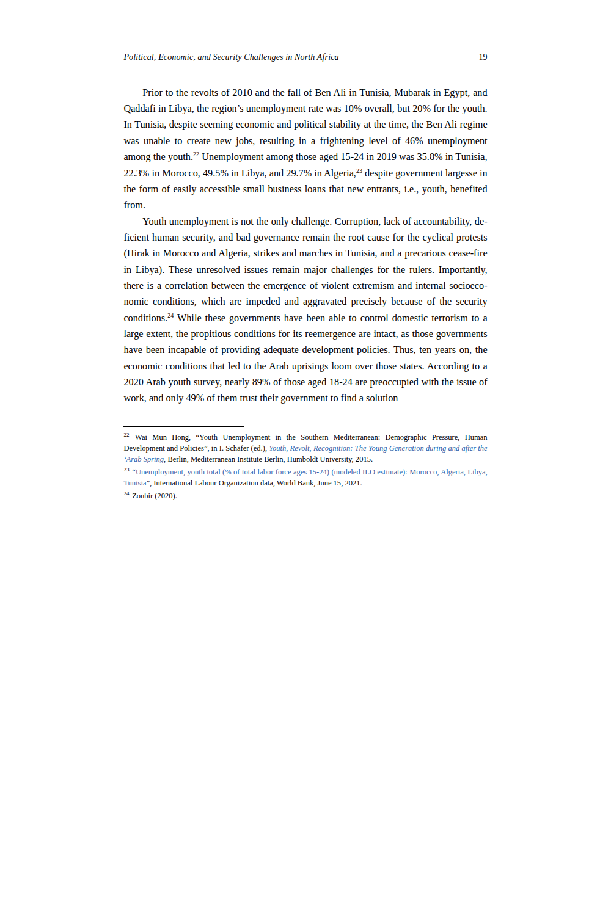Political, Economic, and Security Challenges in North Africa 19
Prior to the revolts of 2010 and the fall of Ben Ali in Tunisia, Mubarak in Egypt, and Qaddafi in Libya, the region’s unemployment rate was 10% overall, but 20% for the youth. In Tunisia, despite seeming economic and political stability at the time, the Ben Ali regime was unable to create new jobs, resulting in a frightening level of 46% unemployment among the youth.22 Unemployment among those aged 15-24 in 2019 was 35.8% in Tunisia, 22.3% in Morocco, 49.5% in Libya, and 29.7% in Algeria,23 despite government largesse in the form of easily accessible small business loans that new entrants, i.e., youth, benefited from.
Youth unemployment is not the only challenge. Corruption, lack of accountability, deficient human security, and bad governance remain the root cause for the cyclical protests (Hirak in Morocco and Algeria, strikes and marches in Tunisia, and a precarious cease-fire in Libya). These unresolved issues remain major challenges for the rulers. Importantly, there is a correlation between the emergence of violent extremism and internal socioeconomic conditions, which are impeded and aggravated precisely because of the security conditions.24 While these governments have been able to control domestic terrorism to a large extent, the propitious conditions for its reemergence are intact, as those governments have been incapable of providing adequate development policies. Thus, ten years on, the economic conditions that led to the Arab uprisings loom over those states. According to a 2020 Arab youth survey, nearly 89% of those aged 18-24 are preoccupied with the issue of work, and only 49% of them trust their government to find a solution
22 Wai Mun Hong, “Youth Unemployment in the Southern Mediterranean: Demographic Pressure, Human Development and Policies”, in I. Schäfer (ed.), Youth, Revolt, Recognition: The Young Generation during and after the ‘Arab Spring, Berlin, Mediterranean Institute Berlin, Humboldt University, 2015.
23 “Unemployment, youth total (% of total labor force ages 15-24) (modeled ILO estimate): Morocco, Algeria, Libya, Tunisia”, International Labour Organization data, World Bank, June 15, 2021.
24 Zoubir (2020).